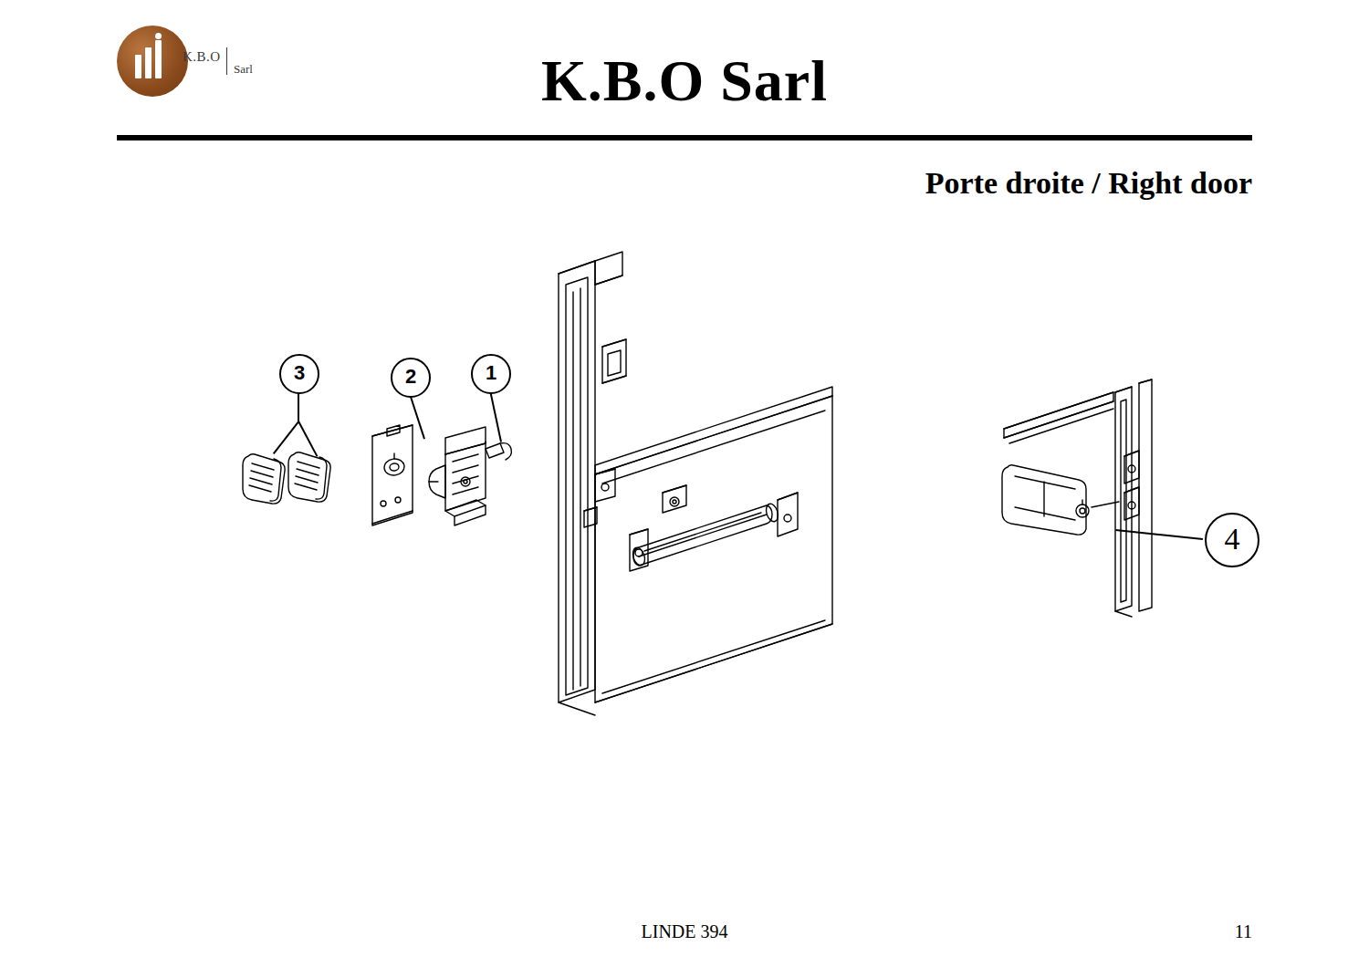K.B.O
Sarl
K.B.O Sarl
Porte droite / Right door
1
2
3
4
LINDE 394
11